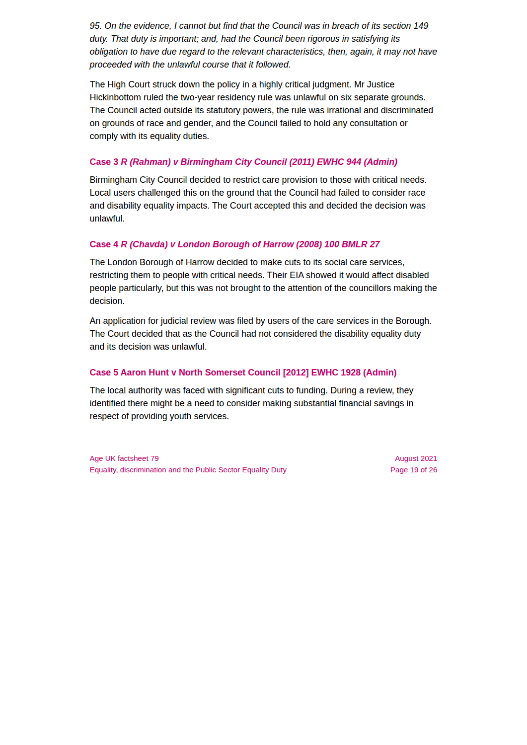95. On the evidence, I cannot but find that the Council was in breach of its section 149 duty. That duty is important; and, had the Council been rigorous in satisfying its obligation to have due regard to the relevant characteristics, then, again, it may not have proceeded with the unlawful course that it followed.
The High Court struck down the policy in a highly critical judgment. Mr Justice Hickinbottom ruled the two-year residency rule was unlawful on six separate grounds. The Council acted outside its statutory powers, the rule was irrational and discriminated on grounds of race and gender, and the Council failed to hold any consultation or comply with its equality duties.
Case 3 R (Rahman) v Birmingham City Council (2011) EWHC 944 (Admin)
Birmingham City Council decided to restrict care provision to those with critical needs. Local users challenged this on the ground that the Council had failed to consider race and disability equality impacts. The Court accepted this and decided the decision was unlawful.
Case 4 R (Chavda) v London Borough of Harrow (2008) 100 BMLR 27
The London Borough of Harrow decided to make cuts to its social care services, restricting them to people with critical needs. Their EIA showed it would affect disabled people particularly, but this was not brought to the attention of the councillors making the decision.
An application for judicial review was filed by users of the care services in the Borough. The Court decided that as the Council had not considered the disability equality duty and its decision was unlawful.
Case 5 Aaron Hunt v North Somerset Council [2012] EWHC 1928 (Admin)
The local authority was faced with significant cuts to funding. During a review, they identified there might be a need to consider making substantial financial savings in respect of providing youth services.
Age UK factsheet 79
Equality, discrimination and the Public Sector Equality Duty
August 2021
Page 19 of 26